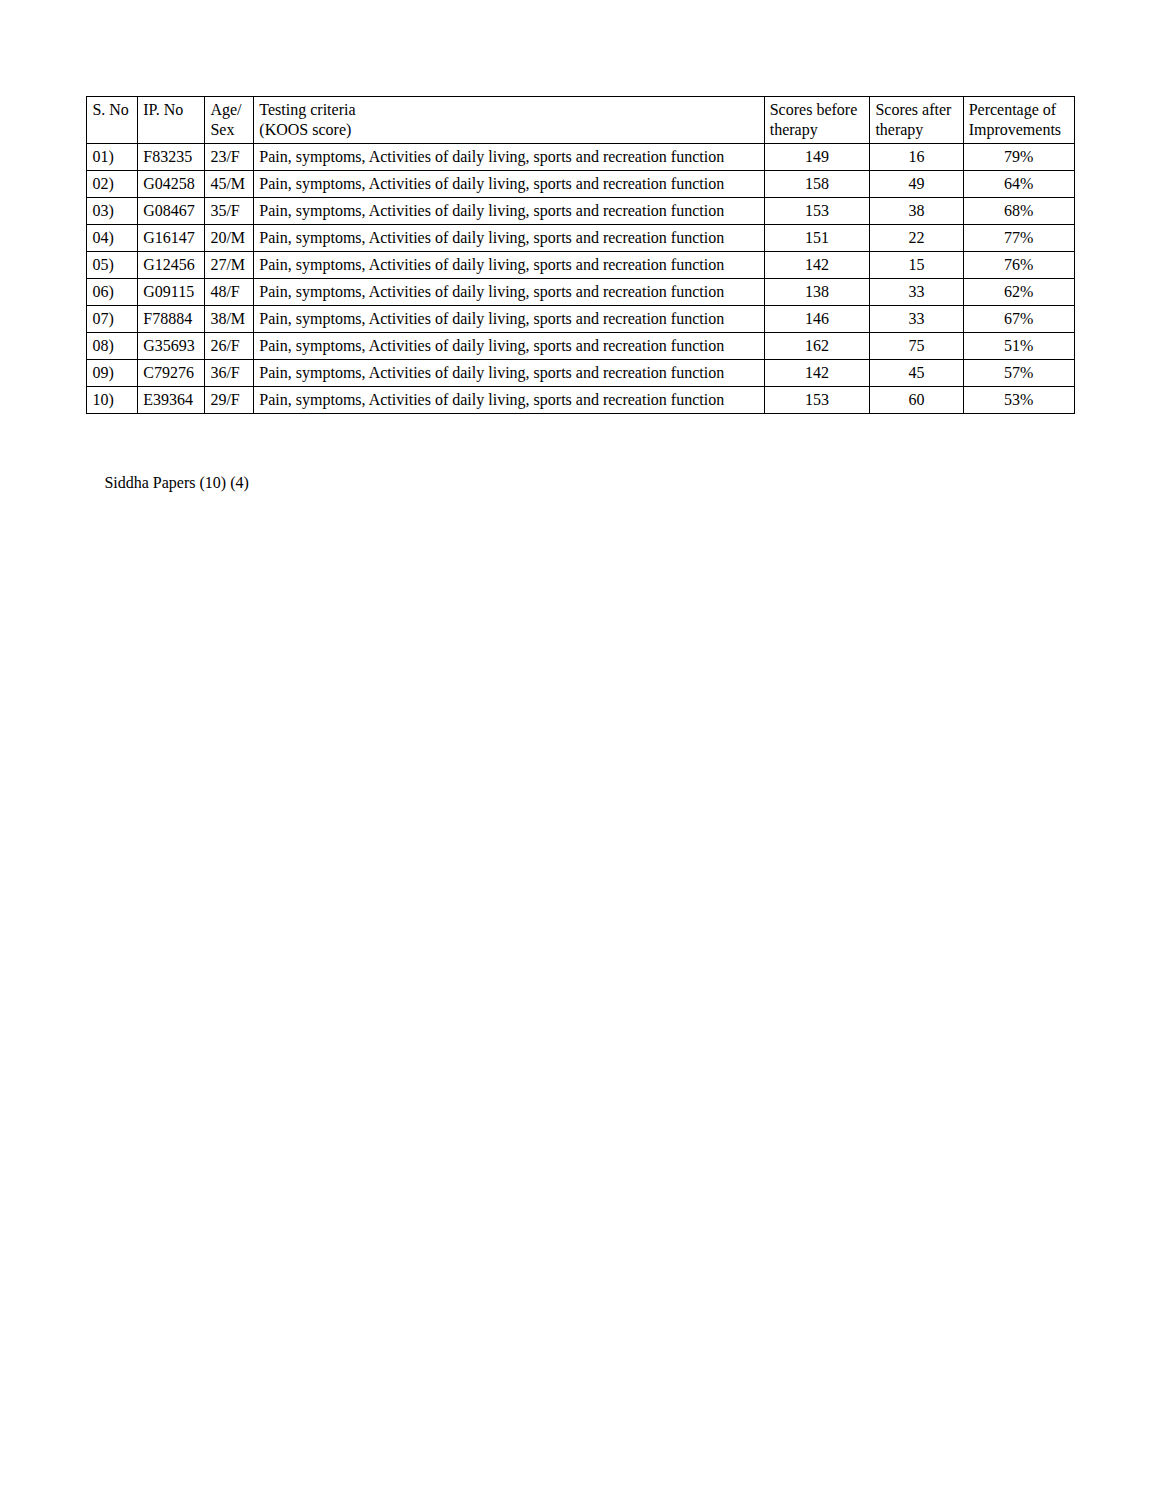| S. No | IP. No | Age/ Sex | Testing criteria (KOOS score) | Scores before therapy | Scores after therapy | Percentage of Improvements |
| --- | --- | --- | --- | --- | --- | --- |
| 01) | F83235 | 23/F | Pain, symptoms, Activities of daily living, sports and recreation function | 149 | 16 | 79% |
| 02) | G04258 | 45/M | Pain, symptoms, Activities of daily living, sports and recreation function | 158 | 49 | 64% |
| 03) | G08467 | 35/F | Pain, symptoms, Activities of daily living, sports and recreation function | 153 | 38 | 68% |
| 04) | G16147 | 20/M | Pain, symptoms, Activities of daily living, sports and recreation function | 151 | 22 | 77% |
| 05) | G12456 | 27/M | Pain, symptoms, Activities of daily living, sports and recreation function | 142 | 15 | 76% |
| 06) | G09115 | 48/F | Pain, symptoms, Activities of daily living, sports and recreation function | 138 | 33 | 62% |
| 07) | F78884 | 38/M | Pain, symptoms, Activities of daily living, sports and recreation function | 146 | 33 | 67% |
| 08) | G35693 | 26/F | Pain, symptoms, Activities of daily living, sports and recreation function | 162 | 75 | 51% |
| 09) | C79276 | 36/F | Pain, symptoms, Activities of daily living, sports and recreation function | 142 | 45 | 57% |
| 10) | E39364 | 29/F | Pain, symptoms, Activities of daily living, sports and recreation function | 153 | 60 | 53% |
Siddha Papers (10) (4)